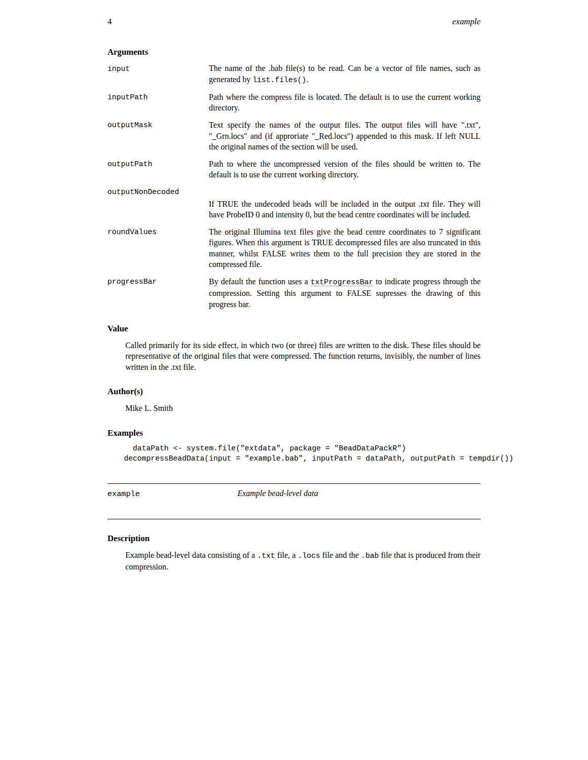4 example
Arguments
input
The name of the .bab file(s) to be read. Can be a vector of file names, such as generated by list.files().
inputPath
Path where the compress file is located. The default is to use the current working directory.
outputMask
Text specify the names of the output files. The output files will have ".txt", "_Grn.locs" and (if approriate "_Red.locs") appended to this mask. If left NULL the original names of the section will be used.
outputPath
Path to where the uncompressed version of the files should be written to. The default is to use the current working directory.
outputNonDecoded
If TRUE the undecoded beads will be included in the output .txt file. They will have ProbeID 0 and intensity 0, but the bead centre coordinates will be included.
roundValues
The original Illumina text files give the bead centre coordinates to 7 significant figures. When this argument is TRUE decompressed files are also truncated in this manner, whilst FALSE writes them to the full precision they are stored in the compressed file.
progressBar
By default the function uses a txtProgressBar to indicate progress through the compression. Setting this argument to FALSE supresses the drawing of this progress bar.
Value
Called primarily for its side effect, in which two (or three) files are written to the disk. These files should be representative of the original files that were compressed. The function returns, invisibly, the number of lines written in the .txt file.
Author(s)
Mike L. Smith
Examples
  dataPath <- system.file("extdata", package = "BeadDataPackR")
decompressBeadData(input = "example.bab", inputPath = dataPath, outputPath = tempdir())
example Example bead-level data
Description
Example bead-level data consisting of a .txt file, a .locs file and the .bab file that is produced from their compression.